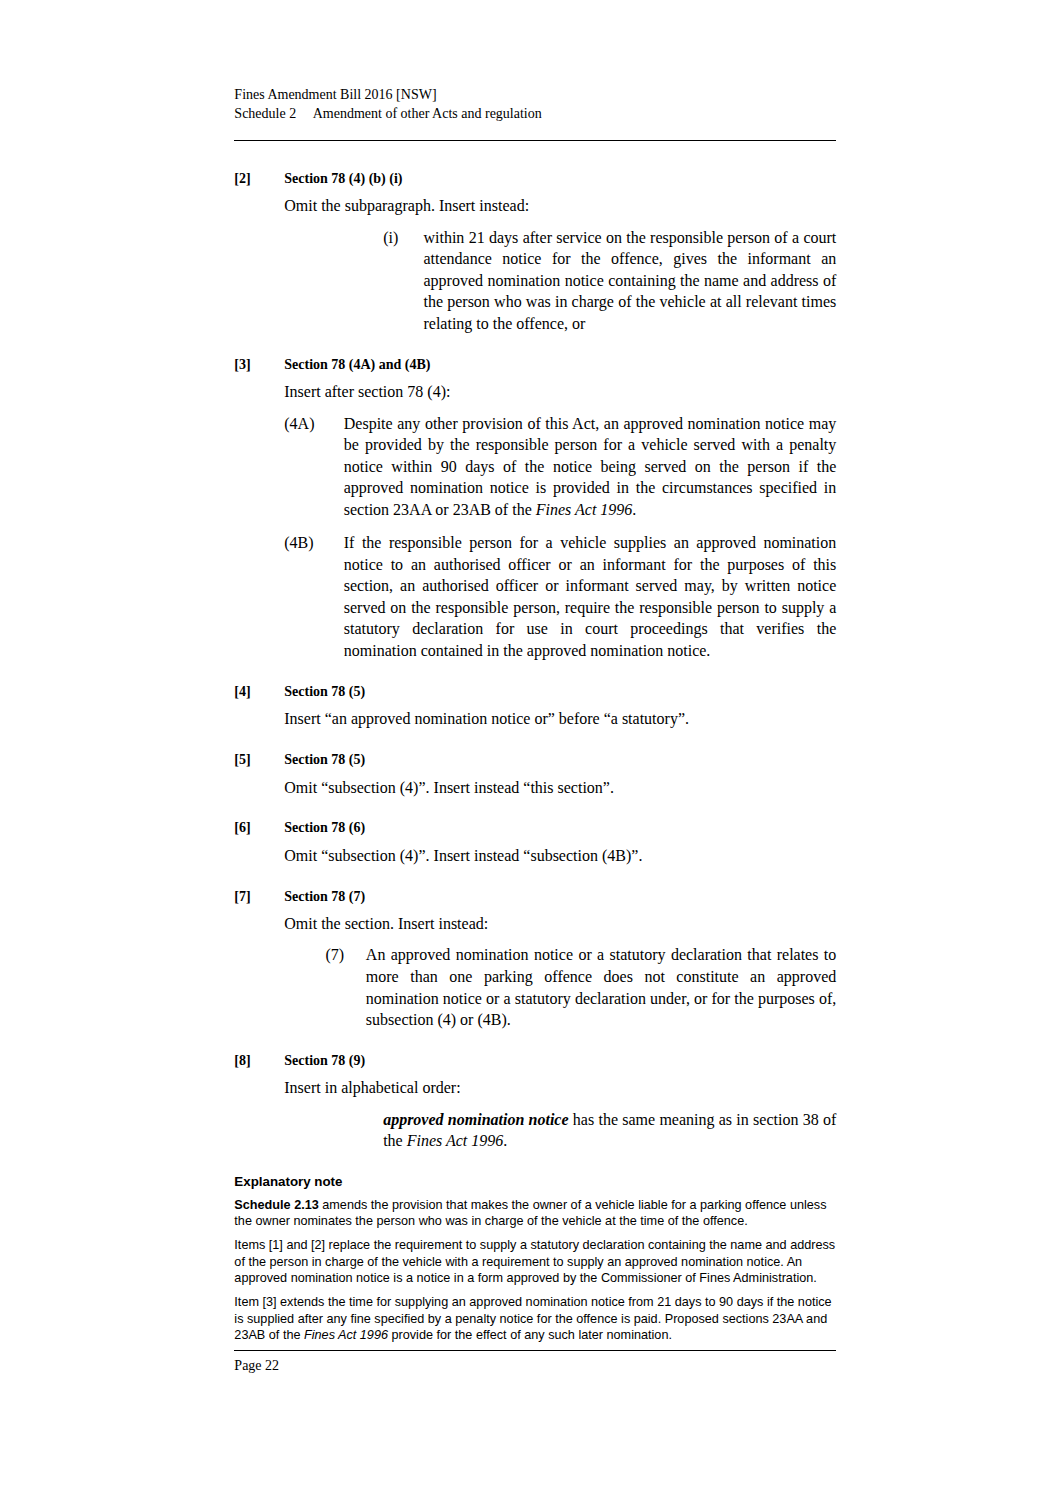Fines Amendment Bill 2016 [NSW] Schedule 2 Amendment of other Acts and regulation
[2] Section 78 (4) (b) (i)
Omit the subparagraph. Insert instead:
(i)
within 21 days after service on the responsible person of a court attendance notice for the offence, gives the informant an approved nomination notice containing the name and address of the person who was in charge of the vehicle at all relevant times relating to the offence, or
[3] Section 78 (4A) and (4B)
Insert after section 78 (4):
(4A)
Despite any other provision of this Act, an approved nomination notice may be provided by the responsible person for a vehicle served with a penalty notice within 90 days of the notice being served on the person if the approved nomination notice is provided in the circumstances specified in section 23AA or 23AB of the Fines Act 1996.
(4B)
If the responsible person for a vehicle supplies an approved nomination notice to an authorised officer or an informant for the purposes of this section, an authorised officer or informant served may, by written notice served on the responsible person, require the responsible person to supply a statutory declaration for use in court proceedings that verifies the nomination contained in the approved nomination notice.
[4] Section 78 (5)
Insert “an approved nomination notice or” before “a statutory”.
[5] Section 78 (5)
Omit “subsection (4)”. Insert instead “this section”.
[6] Section 78 (6)
Omit “subsection (4)”. Insert instead “subsection (4B)”.
[7] Section 78 (7)
Omit the section. Insert instead:
(7)
An approved nomination notice or a statutory declaration that relates to more than one parking offence does not constitute an approved nomination notice or a statutory declaration under, or for the purposes of, subsection (4) or (4B).
[8] Section 78 (9)
Insert in alphabetical order:
approved nomination notice has the same meaning as in section 38 of the Fines Act 1996.
Explanatory note
Schedule 2.13 amends the provision that makes the owner of a vehicle liable for a parking offence unless the owner nominates the person who was in charge of the vehicle at the time of the offence.
Items [1] and [2] replace the requirement to supply a statutory declaration containing the name and address of the person in charge of the vehicle with a requirement to supply an approved nomination notice. An approved nomination notice is a notice in a form approved by the Commissioner of Fines Administration.
Item [3] extends the time for supplying an approved nomination notice from 21 days to 90 days if the notice is supplied after any fine specified by a penalty notice for the offence is paid. Proposed sections 23AA and 23AB of the Fines Act 1996 provide for the effect of any such later nomination.
Page 22